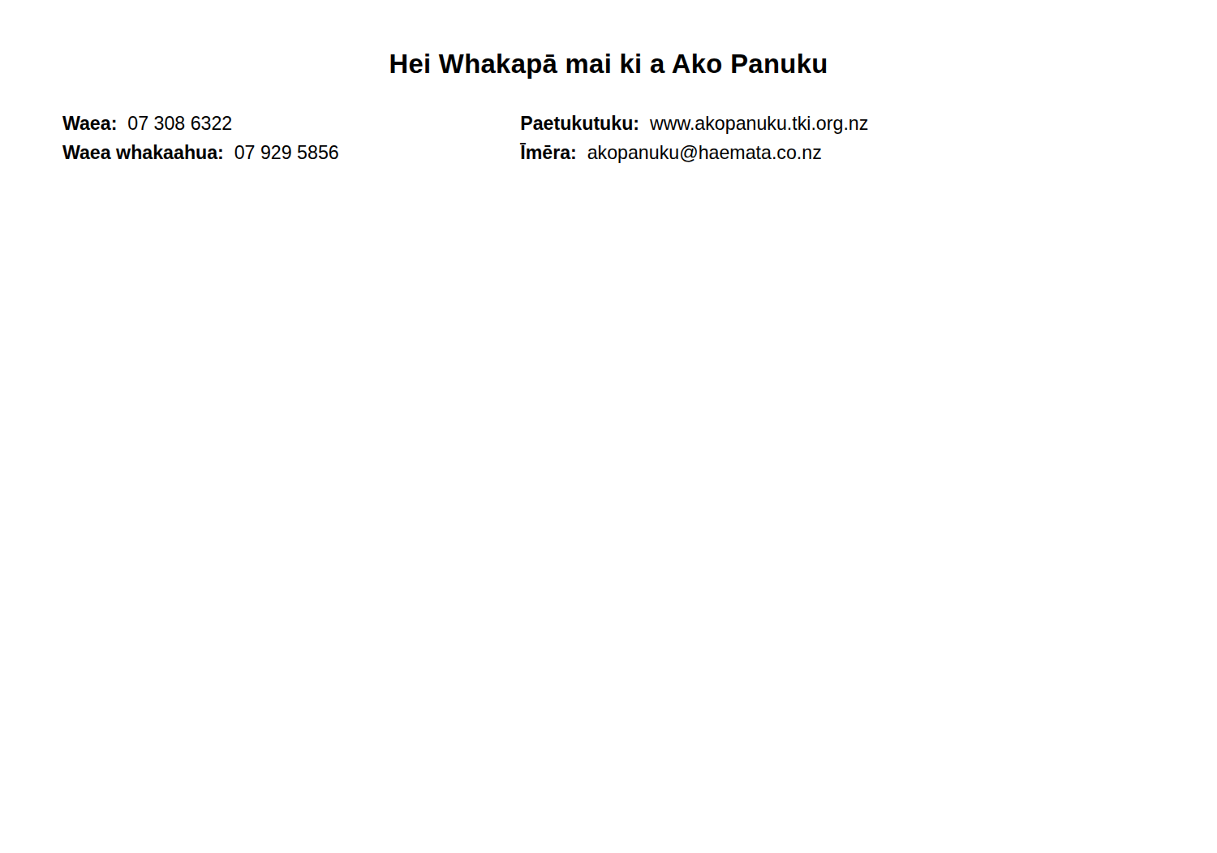Hei Whakapā mai ki a Ako Panuku
Waea: 07 308 6322
Paetukutuku: www.akopanuku.tki.org.nz
Waea whakaahua: 07 929 5856
Īmēra: akopanuku@haemata.co.nz